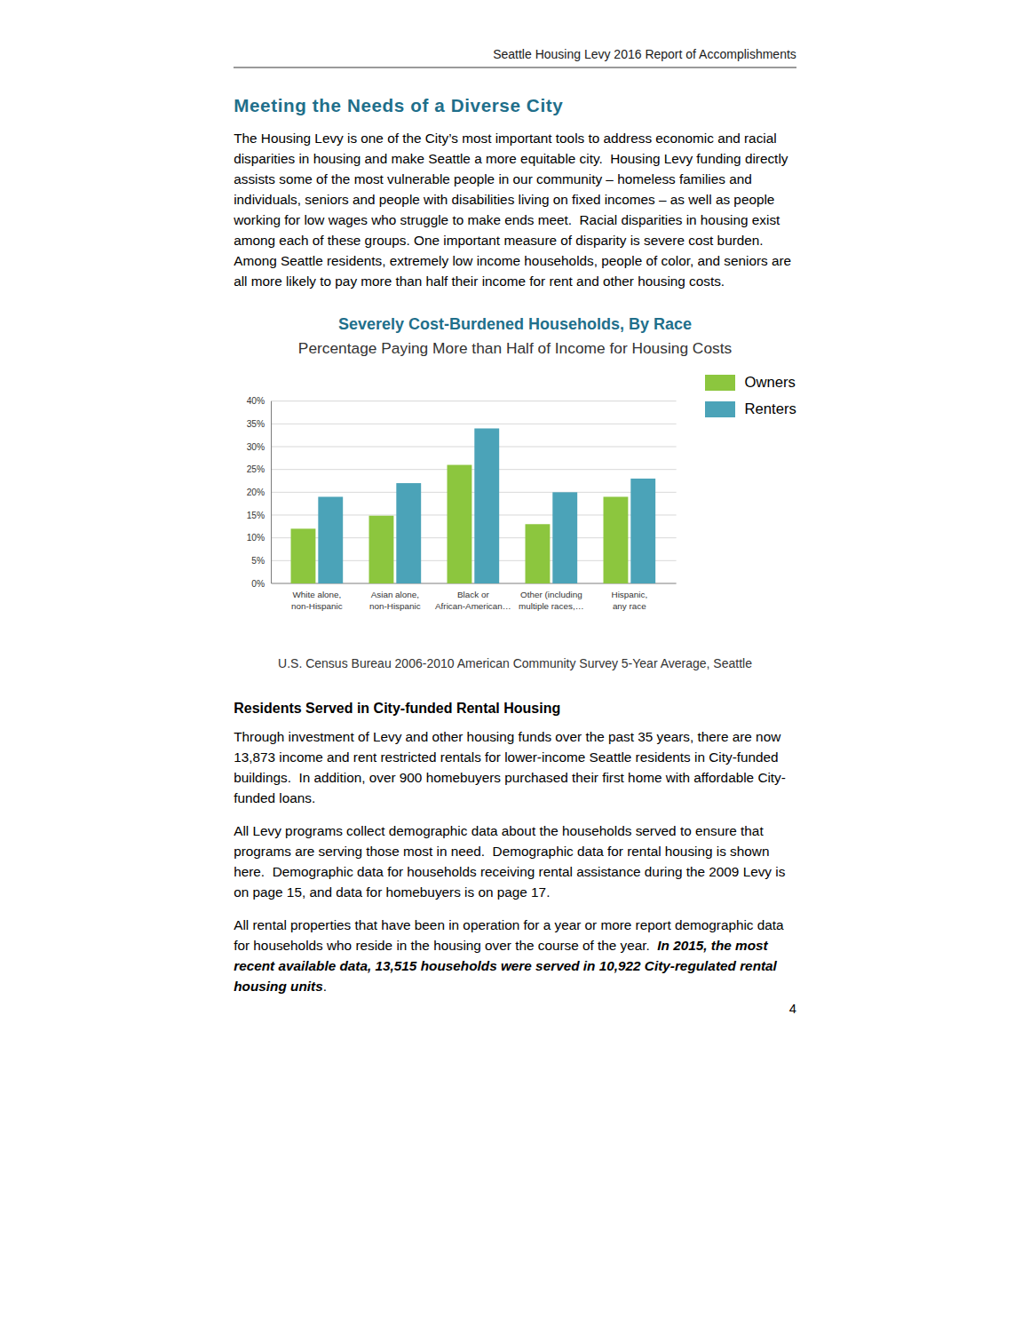Seattle Housing Levy 2016 Report of Accomplishments
Meeting the Needs of a Diverse City
The Housing Levy is one of the City’s most important tools to address economic and racial disparities in housing and make Seattle a more equitable city. Housing Levy funding directly assists some of the most vulnerable people in our community – homeless families and individuals, seniors and people with disabilities living on fixed incomes – as well as people working for low wages who struggle to make ends meet. Racial disparities in housing exist among each of these groups. One important measure of disparity is severe cost burden. Among Seattle residents, extremely low income households, people of color, and seniors are all more likely to pay more than half their income for rent and other housing costs.
Severely Cost-Burdened Households, By Race
Percentage Paying More than Half of Income for Housing Costs
40% 35% 30% 25% 20% 15% 10% 5% 0% White alone, non-Hispanic Asian alone, non-Hispanic Black or African-American… Other (including multiple races,… Hispanic, any race
Owners
Renters
U.S. Census Bureau 2006-2010 American Community Survey 5-Year Average, Seattle
Residents Served in City-funded Rental Housing
Through investment of Levy and other housing funds over the past 35 years, there are now 13,873 income and rent restricted rentals for lower-income Seattle residents in City-funded buildings. In addition, over 900 homebuyers purchased their first home with affordable City-funded loans.
All Levy programs collect demographic data about the households served to ensure that programs are serving those most in need. Demographic data for rental housing is shown here. Demographic data for households receiving rental assistance during the 2009 Levy is on page 15, and data for homebuyers is on page 17.
All rental properties that have been in operation for a year or more report demographic data for households who reside in the housing over the course of the year. In 2015, the most recent available data, 13,515 households were served in 10,922 City-regulated rental housing units.
4